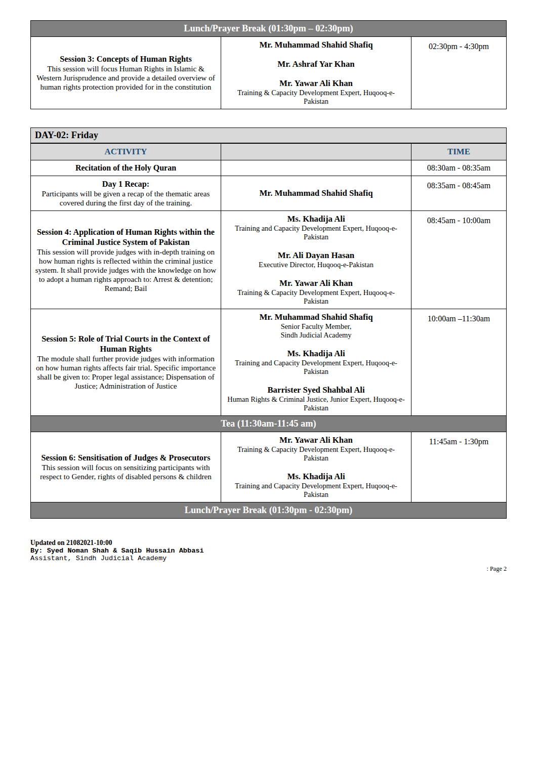| Lunch/Prayer Break (01:30pm – 02:30pm) |
| Session 3: Concepts of Human Rights This session will focus Human Rights in Islamic & Western Jurisprudence and provide a detailed overview of human rights protection provided for in the constitution | Mr. Muhammad Shahid Shafiq Mr. Ashraf Yar Khan Mr. Yawar Ali Khan Training & Capacity Development Expert, Huqooq-e-Pakistan | 02:30pm - 4:30pm |
DAY-02: Friday
| ACTIVITY | | TIME |
| Recitation of the Holy Quran | | 08:30am - 08:35am |
| Day 1 Recap: Participants will be given a recap of the thematic areas covered during the first day of the training. | Mr. Muhammad Shahid Shafiq | 08:35am - 08:45am |
| Session 4: Application of Human Rights within the Criminal Justice System of Pakistan This session will provide judges with in-depth training on how human rights is reflected within the criminal justice system. It shall provide judges with the knowledge on how to adopt a human rights approach to: Arrest & detention; Remand; Bail | Ms. Khadija Ali Training and Capacity Development Expert, Huqooq-e-Pakistan Mr. Ali Dayan Hasan Executive Director, Huqooq-e-Pakistan Mr. Yawar Ali Khan Training & Capacity Development Expert, Huqooq-e-Pakistan | 08:45am - 10:00am |
| Session 5: Role of Trial Courts in the Context of Human Rights The module shall further provide judges with information on how human rights affects fair trial. Specific importance shall be given to: Proper legal assistance; Dispensation of Justice; Administration of Justice | Mr. Muhammad Shahid Shafiq Senior Faculty Member, Sindh Judicial Academy Ms. Khadija Ali Training and Capacity Development Expert, Huqooq-e-Pakistan Barrister Syed Shahbal Ali Human Rights & Criminal Justice, Junior Expert, Huqooq-e-Pakistan | 10:00am –11:30am |
| Tea (11:30am-11:45 am) |
| Session 6: Sensitisation of Judges & Prosecutors This session will focus on sensitizing participants with respect to Gender, rights of disabled persons & children | Mr. Yawar Ali Khan Training & Capacity Development Expert, Huqooq-e-Pakistan Ms. Khadija Ali Training and Capacity Development Expert, Huqooq-e-Pakistan | 11:45am - 1:30pm |
| Lunch/Prayer Break (01:30pm - 02:30pm) |
Updated on 21082021-10:00
By: Syed Noman Shah & Saqib Hussain Abbasi
Assistant, Sindh Judicial Academy
: Page 2